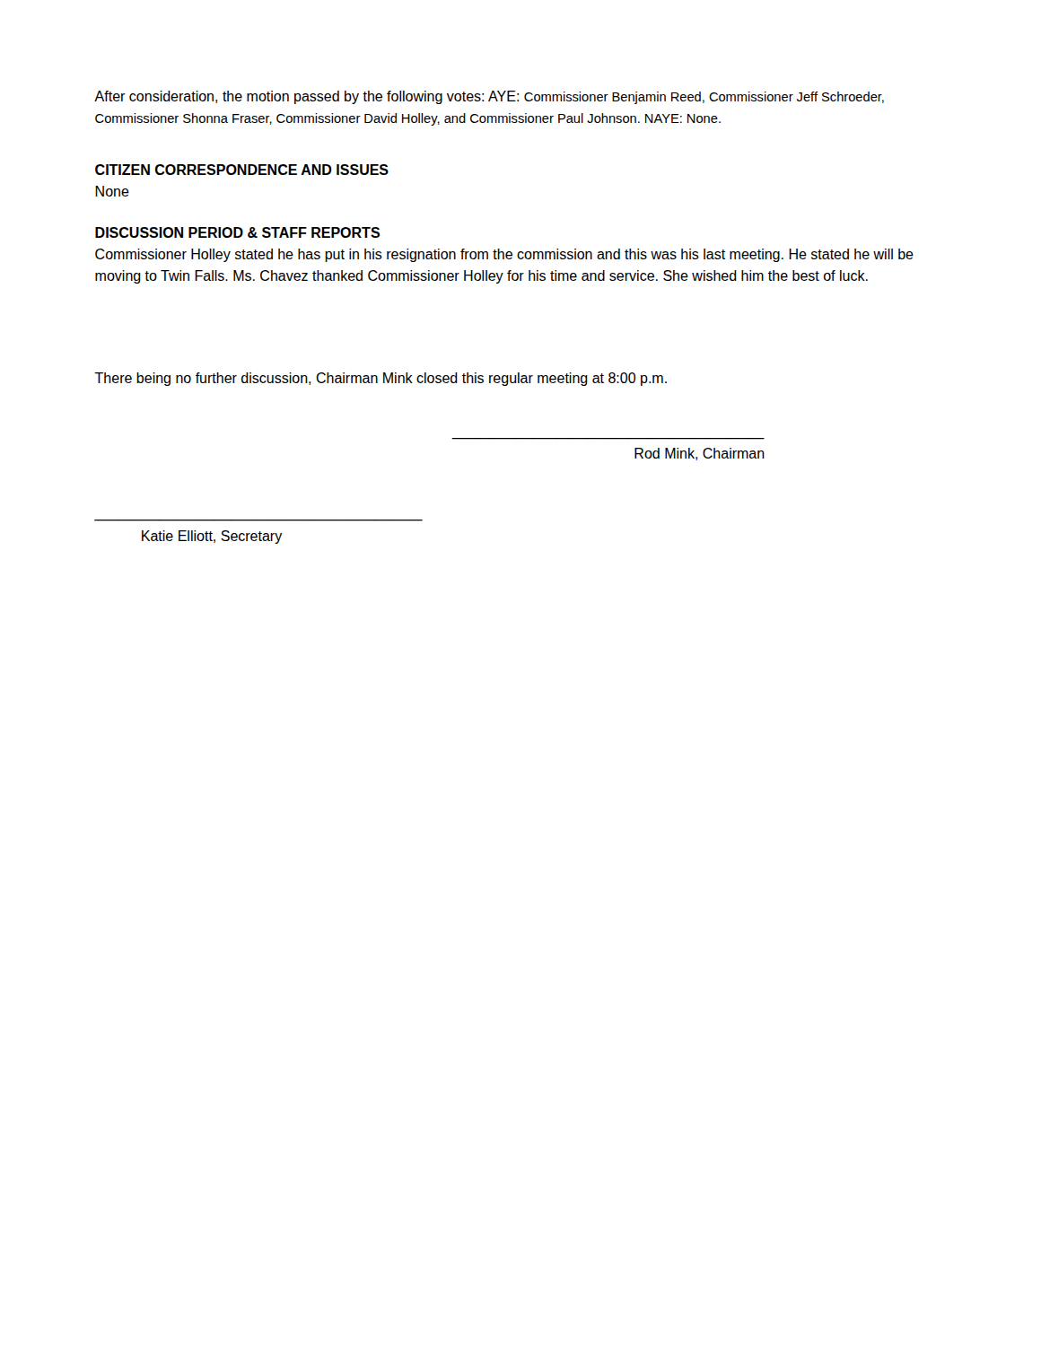After consideration, the motion passed by the following votes: AYE: Commissioner Benjamin Reed, Commissioner Jeff Schroeder, Commissioner Shonna Fraser, Commissioner David Holley, and Commissioner Paul Johnson. NAYE: None.
CITIZEN CORRESPONDENCE AND ISSUES
None
DISCUSSION PERIOD & STAFF REPORTS
Commissioner Holley stated he has put in his resignation from the commission and this was his last meeting. He stated he will be moving to Twin Falls. Ms. Chavez thanked Commissioner Holley for his time and service. She wished him the best of luck.
There being no further discussion, Chairman Mink closed this regular meeting at 8:00 p.m.
_______________________________________
Rod Mink, Chairman
_________________________________________
Katie Elliott, Secretary